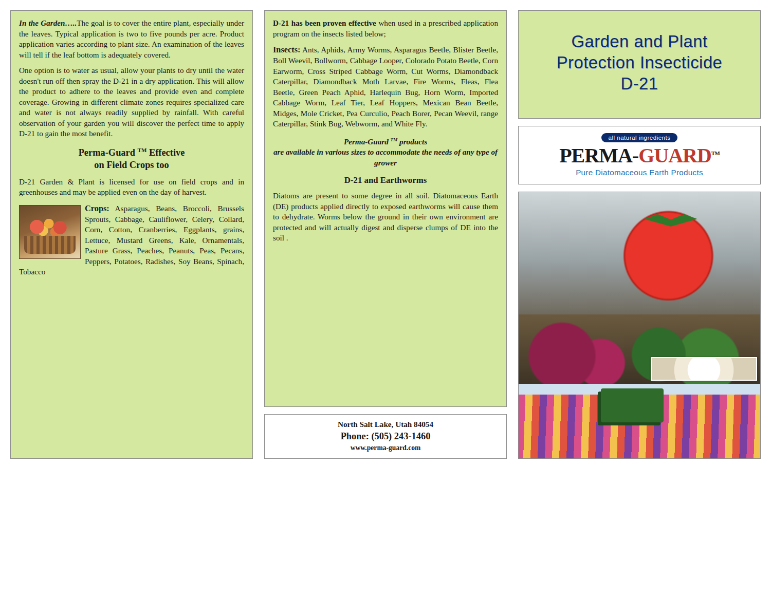In the Garden….. The goal is to cover the entire plant, especially under the leaves. Typical application is two to five pounds per acre. Product application varies according to plant size. An examination of the leaves will tell if the leaf bottom is adequately covered.
One option is to water as usual, allow your plants to dry until the water doesn't run off then spray the D-21 in a dry application. This will allow the product to adhere to the leaves and provide even and complete coverage. Growing in different climate zones requires specialized care and water is not always readily supplied by rainfall. With careful observation of your garden you will discover the perfect time to apply D-21 to gain the most benefit.
Perma-Guard TM Effective
on Field Crops too
D-21 Garden & Plant is licensed for use on field crops and in greenhouses and may be applied even on the day of harvest.
Crops: Asparagus, Beans, Broccoli, Brussels Sprouts, Cabbage, Cauliflower, Celery, Collard, Corn, Cotton, Cranberries, Eggplants, grains, Lettuce, Mustard Greens, Kale, Ornamentals, Pasture Grass, Peaches, Peanuts, Peas, Pecans, Peppers, Potatoes, Radishes, Soy Beans, Spinach, Tobacco
D-21 has been proven effective when used in a prescribed application program on the insects listed below;
Insects: Ants, Aphids, Army Worms, Asparagus Beetle, Blister Beetle, Boll Weevil, Bollworm, Cabbage Looper, Colorado Potato Beetle, Corn Earworm, Cross Striped Cabbage Worm, Cut Worms, Diamondback Caterpillar, Diamondback Moth Larvae, Fire Worms, Fleas, Flea Beetle, Green Peach Aphid, Harlequin Bug, Horn Worm, Imported Cabbage Worm, Leaf Tier, Leaf Hoppers, Mexican Bean Beetle, Midges, Mole Cricket, Pea Curculio, Peach Borer, Pecan Weevil, range Caterpillar, Stink Bug, Webworm, and White Fly.
Perma-Guard TM products
are available in various sizes to accommodate the needs of any type of grower
D-21 and Earthworms
Diatoms are present to some degree in all soil. Diatomaceous Earth (DE) products applied directly to exposed earthworms will cause them to dehydrate. Worms below the ground in their own environment are protected and will actually digest and disperse clumps of DE into the soil .
North Salt Lake, Utah 84054
Phone: (505) 243-1460
www.perma-guard.com
Garden and Plant
Protection Insecticide
D-21
all natural ingredients
PERMA-GUARD TM
Pure Diatomaceous Earth Products